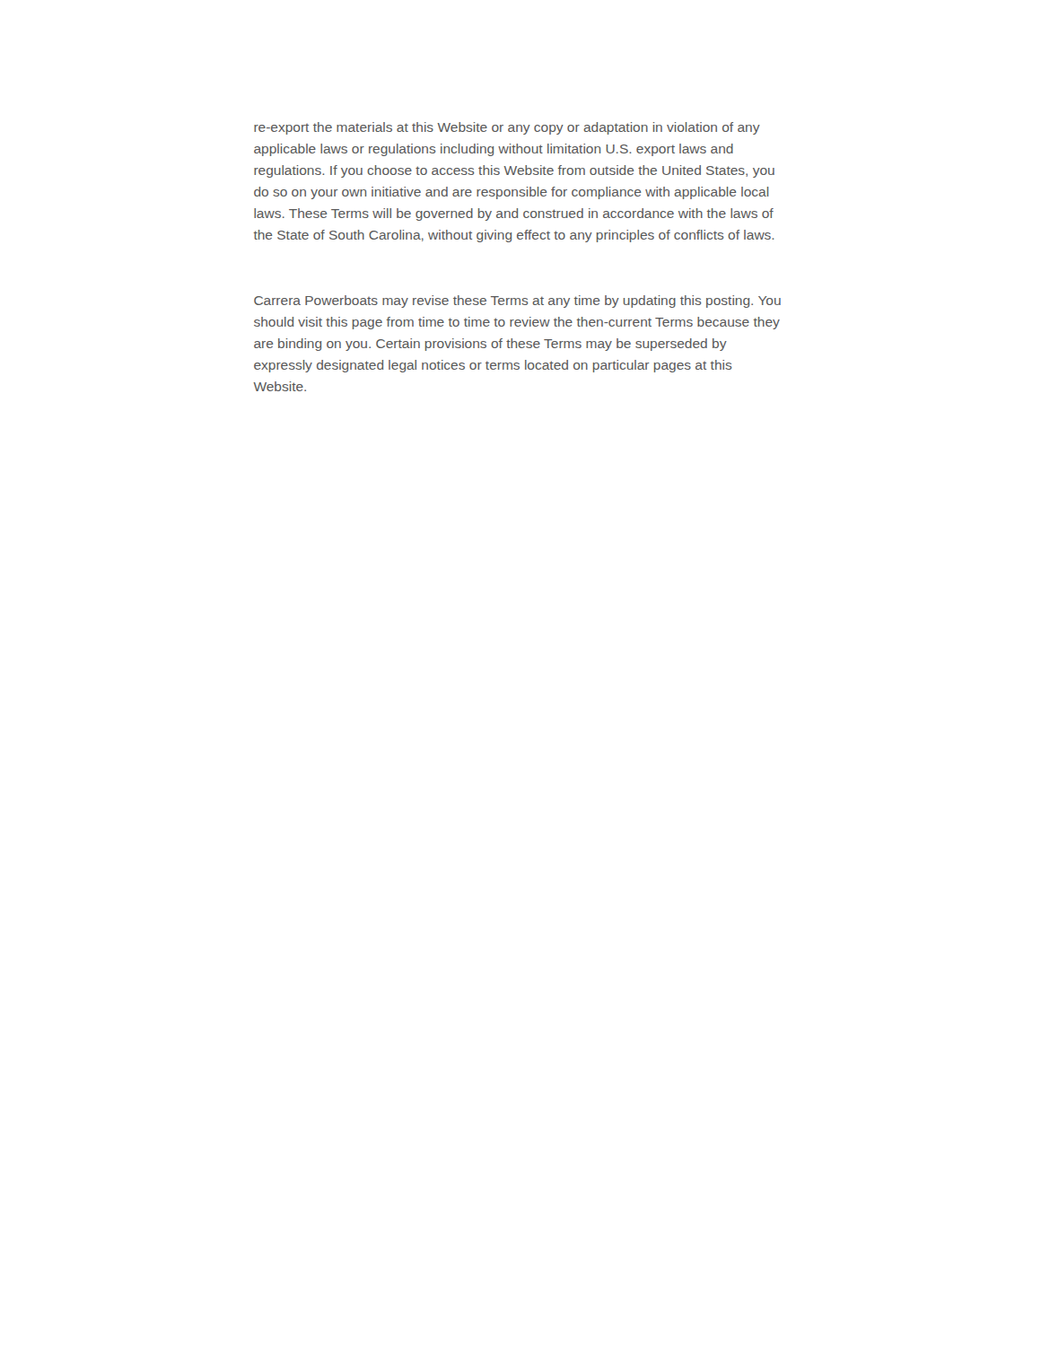re-export the materials at this Website or any copy or adaptation in violation of any applicable laws or regulations including without limitation U.S. export laws and regulations. If you choose to access this Website from outside the United States, you do so on your own initiative and are responsible for compliance with applicable local laws. These Terms will be governed by and construed in accordance with the laws of the State of South Carolina, without giving effect to any principles of conflicts of laws.
Carrera Powerboats may revise these Terms at any time by updating this posting. You should visit this page from time to time to review the then-current Terms because they are binding on you. Certain provisions of these Terms may be superseded by expressly designated legal notices or terms located on particular pages at this Website.